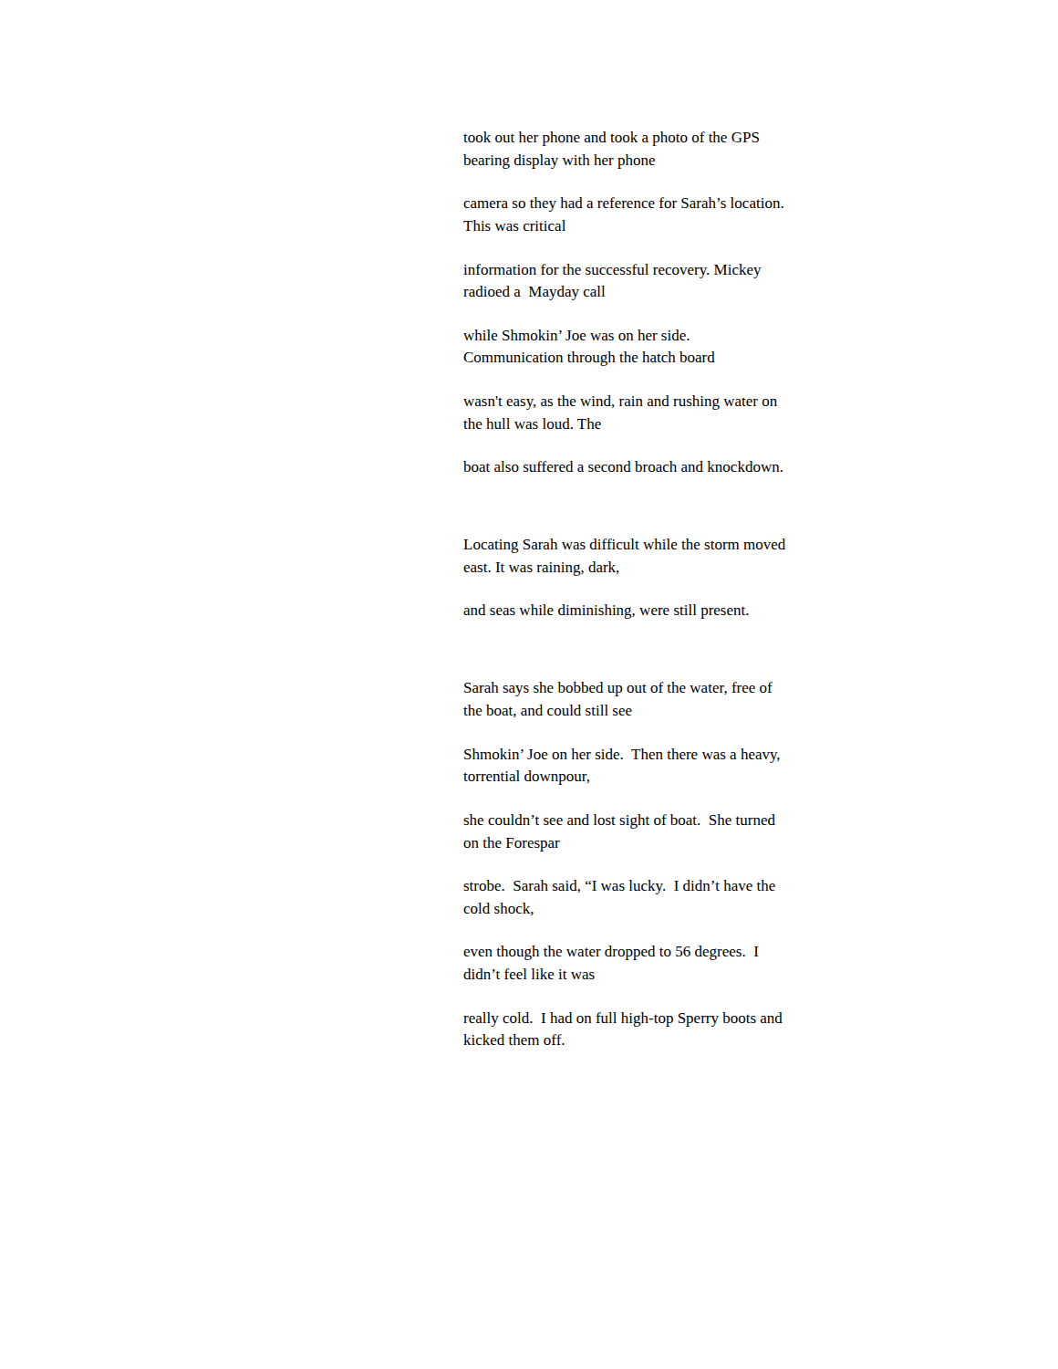took out her phone and took a photo of the GPS bearing display with her phone
camera so they had a reference for Sarah’s location. This was critical
information for the successful recovery. Mickey radioed a Mayday call
while Shmokin’ Joe was on her side. Communication through the hatch board
wasn't easy, as the wind, rain and rushing water on the hull was loud. The
boat also suffered a second broach and knockdown.
Locating Sarah was difficult while the storm moved east. It was raining, dark,
and seas while diminishing, were still present.
Sarah says she bobbed up out of the water, free of the boat, and could still see
Shmokin’ Joe on her side. Then there was a heavy, torrential downpour,
she couldn’t see and lost sight of boat. She turned on the Forespar
strobe. Sarah said, “I was lucky. I didn’t have the cold shock,
even though the water dropped to 56 degrees. I didn’t feel like it was
really cold. I had on full high-top Sperry boots and kicked them off.